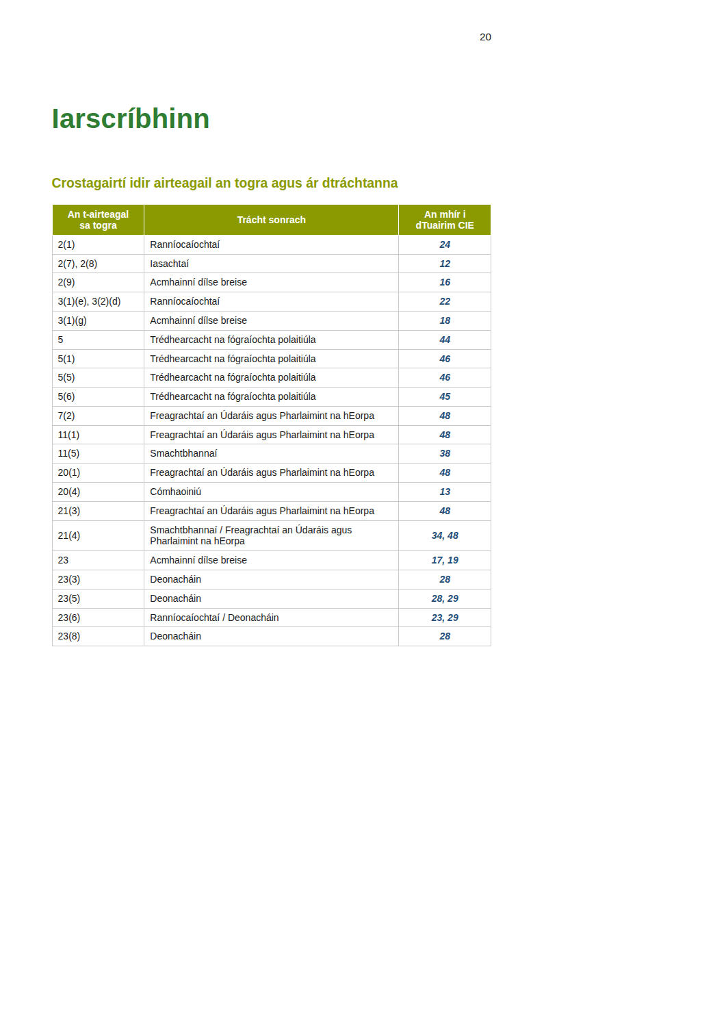20
Iarscríbhinn
Crostagairtí idir airteagail an togra agus ár dtráchtanna
| An t-airteagal sa togra | Trácht sonrach | An mhír i dTuairim CIE |
| --- | --- | --- |
| 2(1) | Ranníocaíochtaí | 24 |
| 2(7), 2(8) | Iasachtaí | 12 |
| 2(9) | Acmhainní dílse breise | 16 |
| 3(1)(e), 3(2)(d) | Ranníocaíochtaí | 22 |
| 3(1)(g) | Acmhainní dílse breise | 18 |
| 5 | Trédhearcacht na fógraíochta polaitiúla | 44 |
| 5(1) | Trédhearcacht na fógraíochta polaitiúla | 46 |
| 5(5) | Trédhearcacht na fógraíochta polaitiúla | 46 |
| 5(6) | Trédhearcacht na fógraíochta polaitiúla | 45 |
| 7(2) | Freagrachtaí an Údaráis agus Pharlaimint na hEorpa | 48 |
| 11(1) | Freagrachtaí an Údaráis agus Pharlaimint na hEorpa | 48 |
| 11(5) | Smachtbhannaí | 38 |
| 20(1) | Freagrachtaí an Údaráis agus Pharlaimint na hEorpa | 48 |
| 20(4) | Cómhaoiniú | 13 |
| 21(3) | Freagrachtaí an Údaráis agus Pharlaimint na hEorpa | 48 |
| 21(4) | Smachtbhannaí / Freagrachtaí an Údaráis agus Pharlaimint na hEorpa | 34, 48 |
| 23 | Acmhainní dílse breise | 17, 19 |
| 23(3) | Deonacháin | 28 |
| 23(5) | Deonacháin | 28, 29 |
| 23(6) | Ranníocaíochtaí / Deonacháin | 23, 29 |
| 23(8) | Deonacháin | 28 |